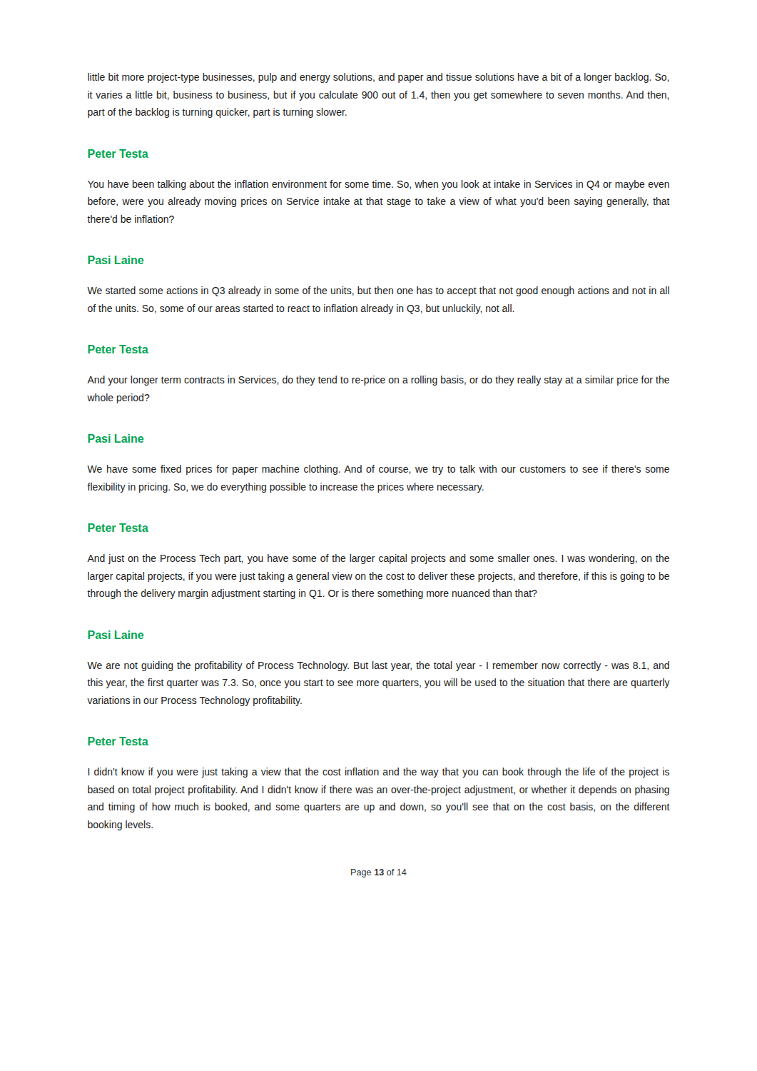little bit more project-type businesses, pulp and energy solutions, and paper and tissue solutions have a bit of a longer backlog. So, it varies a little bit, business to business, but if you calculate 900 out of 1.4, then you get somewhere to seven months. And then, part of the backlog is turning quicker, part is turning slower.
Peter Testa
You have been talking about the inflation environment for some time. So, when you look at intake in Services in Q4 or maybe even before, were you already moving prices on Service intake at that stage to take a view of what you'd been saying generally, that there'd be inflation?
Pasi Laine
We started some actions in Q3 already in some of the units, but then one has to accept that not good enough actions and not in all of the units. So, some of our areas started to react to inflation already in Q3, but unluckily, not all.
Peter Testa
And your longer term contracts in Services, do they tend to re-price on a rolling basis, or do they really stay at a similar price for the whole period?
Pasi Laine
We have some fixed prices for paper machine clothing. And of course, we try to talk with our customers to see if there's some flexibility in pricing. So, we do everything possible to increase the prices where necessary.
Peter Testa
And just on the Process Tech part, you have some of the larger capital projects and some smaller ones. I was wondering, on the larger capital projects, if you were just taking a general view on the cost to deliver these projects, and therefore, if this is going to be through the delivery margin adjustment starting in Q1. Or is there something more nuanced than that?
Pasi Laine
We are not guiding the profitability of Process Technology. But last year, the total year - I remember now correctly - was 8.1, and this year, the first quarter was 7.3. So, once you start to see more quarters, you will be used to the situation that there are quarterly variations in our Process Technology profitability.
Peter Testa
I didn't know if you were just taking a view that the cost inflation and the way that you can book through the life of the project is based on total project profitability. And I didn't know if there was an over-the-project adjustment, or whether it depends on phasing and timing of how much is booked, and some quarters are up and down, so you'll see that on the cost basis, on the different booking levels.
Page 13 of 14